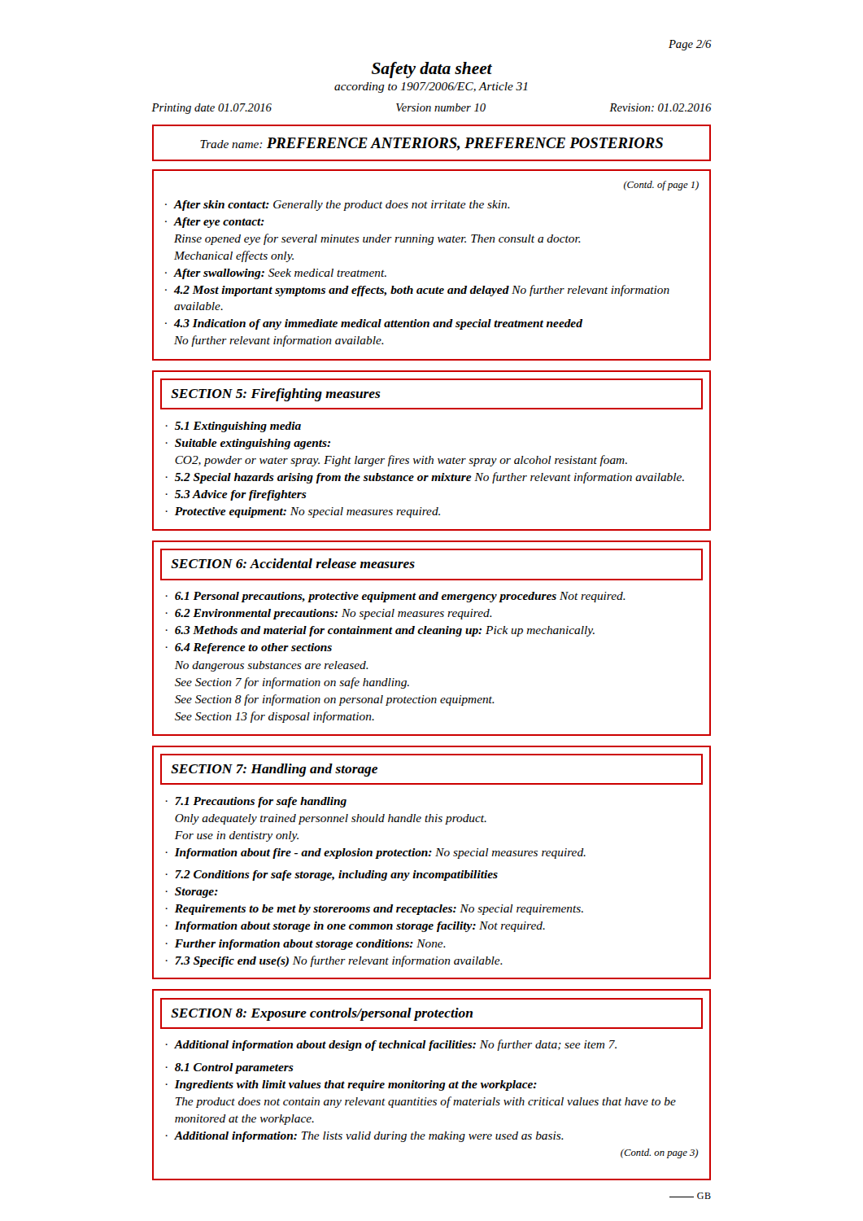Page 2/6
Safety data sheet
according to 1907/2006/EC, Article 31
Printing date 01.07.2016 Version number 10 Revision: 01.02.2016
Trade name: PREFERENCE ANTERIORS, PREFERENCE POSTERIORS
(Contd. of page 1)
After skin contact: Generally the product does not irritate the skin.
After eye contact:
Rinse opened eye for several minutes under running water. Then consult a doctor.
Mechanical effects only.
After swallowing: Seek medical treatment.
4.2 Most important symptoms and effects, both acute and delayed No further relevant information available.
4.3 Indication of any immediate medical attention and special treatment needed
No further relevant information available.
SECTION 5: Firefighting measures
5.1 Extinguishing media
Suitable extinguishing agents:
CO2, powder or water spray. Fight larger fires with water spray or alcohol resistant foam.
5.2 Special hazards arising from the substance or mixture No further relevant information available.
5.3 Advice for firefighters
Protective equipment: No special measures required.
SECTION 6: Accidental release measures
6.1 Personal precautions, protective equipment and emergency procedures Not required.
6.2 Environmental precautions: No special measures required.
6.3 Methods and material for containment and cleaning up: Pick up mechanically.
6.4 Reference to other sections
No dangerous substances are released.
See Section 7 for information on safe handling.
See Section 8 for information on personal protection equipment.
See Section 13 for disposal information.
SECTION 7: Handling and storage
7.1 Precautions for safe handling
Only adequately trained personnel should handle this product.
For use in dentistry only.
Information about fire - and explosion protection: No special measures required.
7.2 Conditions for safe storage, including any incompatibilities
Storage:
Requirements to be met by storerooms and receptacles: No special requirements.
Information about storage in one common storage facility: Not required.
Further information about storage conditions: None.
7.3 Specific end use(s) No further relevant information available.
SECTION 8: Exposure controls/personal protection
Additional information about design of technical facilities: No further data; see item 7.
8.1 Control parameters
Ingredients with limit values that require monitoring at the workplace:
The product does not contain any relevant quantities of materials with critical values that have to be
monitored at the workplace.
Additional information: The lists valid during the making were used as basis.
(Contd. on page 3)
GB